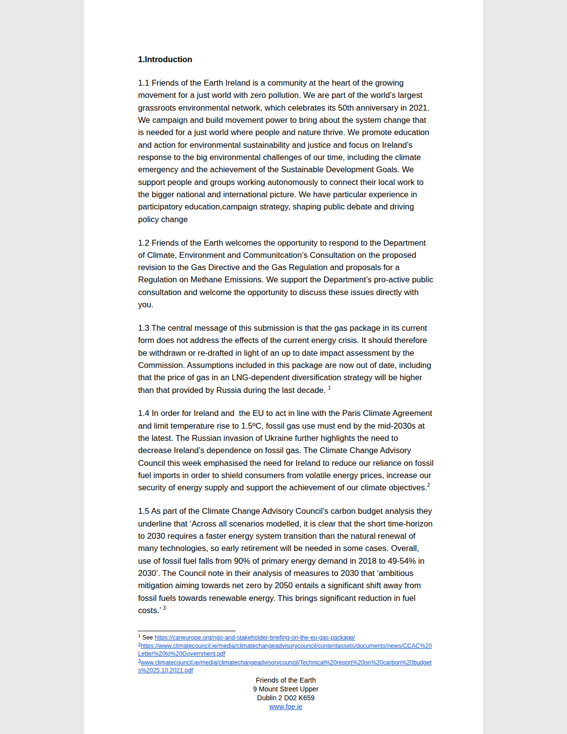1.Introduction
1.1 Friends of the Earth Ireland is a community at the heart of the growing movement for a just world with zero pollution. We are part of the world’s largest grassroots environmental network, which celebrates its 50th anniversary in 2021. We campaign and build movement power to bring about the system change that is needed for a just world where people and nature thrive. We promote education and action for environmental sustainability and justice and focus on Ireland's response to the big environmental challenges of our time, including the climate emergency and the achievement of the Sustainable Development Goals. We support people and groups working autonomously to connect their local work to the bigger national and international picture. We have particular experience in participatory education,campaign strategy, shaping public debate and driving policy change
1.2 Friends of the Earth welcomes the opportunity to respond to the Department of Climate, Environment and Communitcation’s Consultation on the proposed revision to the Gas Directive and the Gas Regulation and proposals for a Regulation on Methane Emissions. We support the Department’s pro-active public consultation and welcome the opportunity to discuss these issues directly with you.
1.3 The central message of this submission is that the gas package in its current form does not address the effects of the current energy crisis. It should therefore be withdrawn or re-drafted in light of an up to date impact assessment by the Commission. Assumptions included in this package are now out of date, including that the price of gas in an LNG-dependent diversification strategy will be higher than that provided by Russia during the last decade. 1
1.4 In order for Ireland and the EU to act in line with the Paris Climate Agreement and limit temperature rise to 1.5ºC, fossil gas use must end by the mid-2030s at the latest. The Russian invasion of Ukraine further highlights the need to decrease Ireland’s dependence on fossil gas. The Climate Change Advisory Council this week emphasised the need for Ireland to reduce our reliance on fossil fuel imports in order to shield consumers from volatile energy prices, increase our security of energy supply and support the achievement of our climate objectives.2
1.5 As part of the Climate Change Advisory Council’s carbon budget analysis they underline that ‘Across all scenarios modelled, it is clear that the short time-horizon to 2030 requires a faster energy system transition than the natural renewal of many technologies, so early retirement will be needed in some cases. Overall, use of fossil fuel falls from 90% of primary energy demand in 2018 to 49-54% in 2030’. The Council note in their analysis of measures to 2030 that ‘ambitious mitigation aiming towards net zero by 2050 entails a significant shift away from fossil fuels towards renewable energy. This brings significant reduction in fuel costs.’ 3
1 See https://caneurope.org/ngo-and-stakeholder-briefing-on-the-eu-gas-package/
2 https://www.climatecouncil.ie/media/climatechangeadvisorycouncil/contentassets/documents/news/CCAC%20Letter%20to%20Government.pdf
3 www.climatecouncil.ie/media/climatechangeadvisorycouncil/Technical%20report%20on%20carbon%20budgets%2025.10.2021.pdf
Friends of the Earth
9 Mount Street Upper
Dublin 2 D02 K659
www.foe.ie